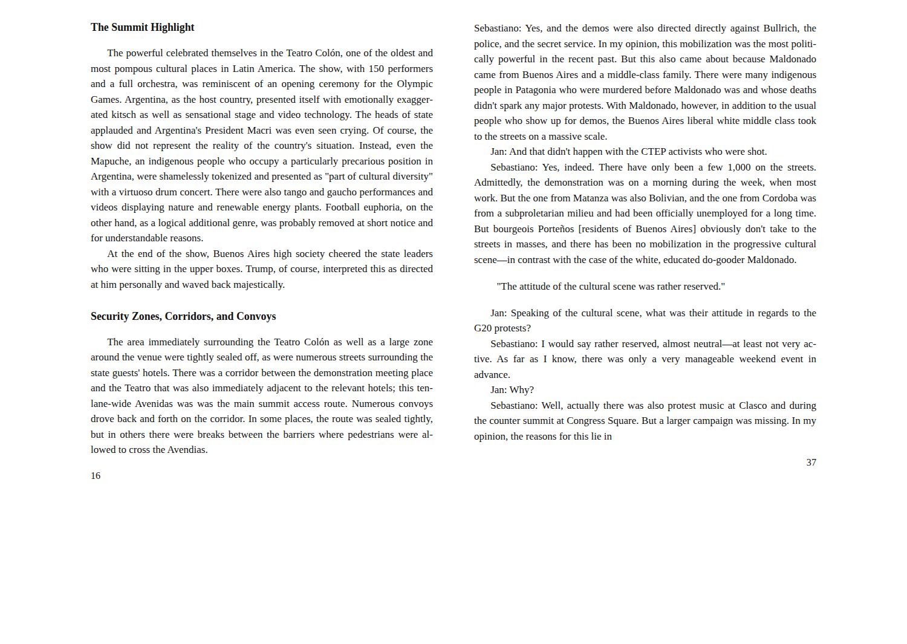The Summit Highlight
The powerful celebrated themselves in the Teatro Colón, one of the oldest and most pompous cultural places in Latin America. The show, with 150 performers and a full orchestra, was reminiscent of an opening ceremony for the Olympic Games. Argentina, as the host country, presented itself with emotionally exaggerated kitsch as well as sensational stage and video technology. The heads of state applauded and Argentina's President Macri was even seen crying. Of course, the show did not represent the reality of the country's situation. Instead, even the Mapuche, an indigenous people who occupy a particularly precarious position in Argentina, were shamelessly tokenized and presented as "part of cultural diversity" with a virtuoso drum concert. There were also tango and gaucho performances and videos displaying nature and renewable energy plants. Football euphoria, on the other hand, as a logical additional genre, was probably removed at short notice and for understandable reasons.
At the end of the show, Buenos Aires high society cheered the state leaders who were sitting in the upper boxes. Trump, of course, interpreted this as directed at him personally and waved back majestically.
Security Zones, Corridors, and Convoys
The area immediately surrounding the Teatro Colón as well as a large zone around the venue were tightly sealed off, as were numerous streets surrounding the state guests' hotels. There was a corridor between the demonstration meeting place and the Teatro that was also immediately adjacent to the relevant hotels; this ten-lane-wide Avenidas was was the main summit access route. Numerous convoys drove back and forth on the corridor. In some places, the route was sealed tightly, but in others there were breaks between the barriers where pedestrians were allowed to cross the Avendias.
16
Sebastiano: Yes, and the demos were also directed directly against Bullrich, the police, and the secret service. In my opinion, this mobilization was the most politically powerful in the recent past. But this also came about because Maldonado came from Buenos Aires and a middle-class family. There were many indigenous people in Patagonia who were murdered before Maldonado was and whose deaths didn't spark any major protests. With Maldonado, however, in addition to the usual people who show up for demos, the Buenos Aires liberal white middle class took to the streets on a massive scale.
Jan: And that didn't happen with the CTEP activists who were shot.
Sebastiano: Yes, indeed. There have only been a few 1,000 on the streets. Admittedly, the demonstration was on a morning during the week, when most work. But the one from Matanza was also Bolivian, and the one from Cordoba was from a subproletarian milieu and had been officially unemployed for a long time. But bourgeois Porteños [residents of Buenos Aires] obviously don't take to the streets in masses, and there has been no mobilization in the progressive cultural scene—in contrast with the case of the white, educated do-gooder Maldonado.
"The attitude of the cultural scene was rather reserved."
Jan: Speaking of the cultural scene, what was their attitude in regards to the G20 protests?
Sebastiano: I would say rather reserved, almost neutral—at least not very active. As far as I know, there was only a very manageable weekend event in advance.
Jan: Why?
Sebastiano: Well, actually there was also protest music at Clasco and during the counter summit at Congress Square. But a larger campaign was missing. In my opinion, the reasons for this lie in
37